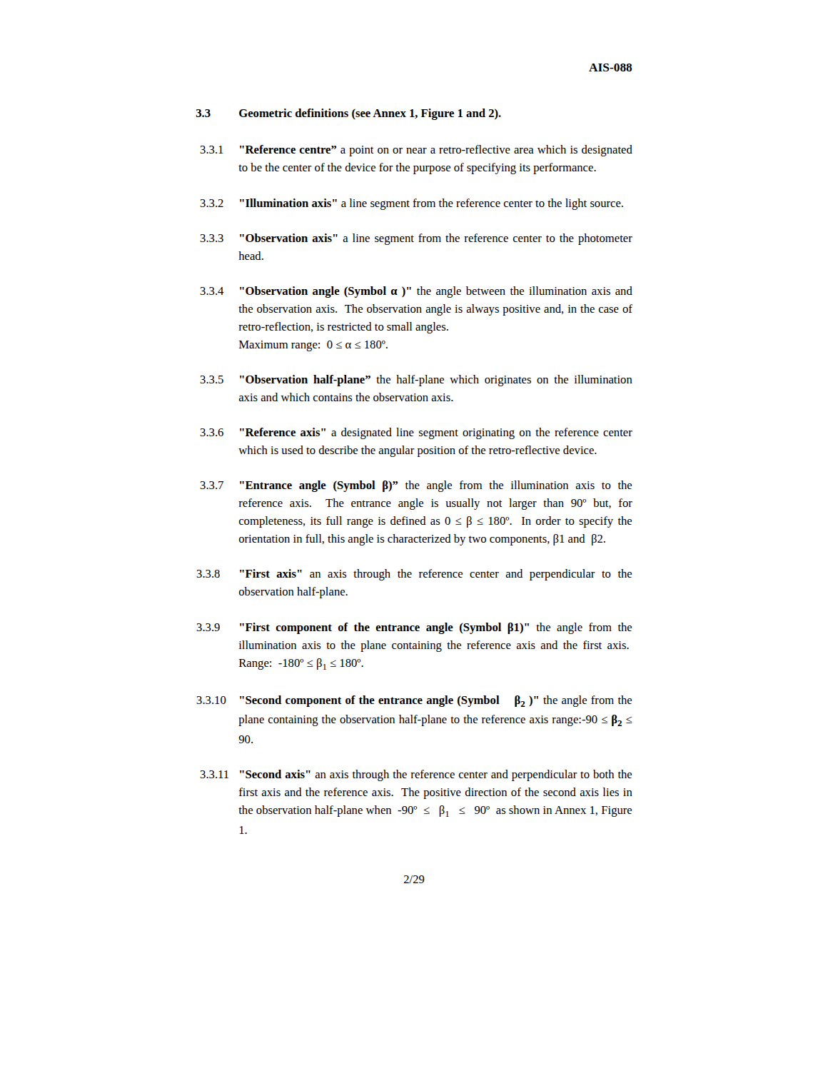AIS-088
3.3
Geometric definitions (see Annex 1, Figure 1 and 2).
3.3.1
"Reference centre” a point on or near a retro-reflective area which is designated to be the center of the device for the purpose of specifying its performance.
3.3.2
"Illumination axis" a line segment from the reference center to the light source.
3.3.3
"Observation axis" a line segment from the reference center to the photometer head.
3.3.4
"Observation angle (Symbol α )" the angle between the illumination axis and the observation axis. The observation angle is always positive and, in the case of retro-reflection, is restricted to small angles.
Maximum range: 0 ≤ α ≤ 180º.
3.3.5
"Observation half-plane” the half-plane which originates on the illumination axis and which contains the observation axis.
3.3.6
"Reference axis" a designated line segment originating on the reference center which is used to describe the angular position of the retro-reflective device.
3.3.7
"Entrance angle (Symbol β)” the angle from the illumination axis to the reference axis. The entrance angle is usually not larger than 90º but, for completeness, its full range is defined as 0 ≤ β ≤ 180º. In order to specify the orientation in full, this angle is characterized by two components, β1 and β2.
3.3.8
"First axis" an axis through the reference center and perpendicular to the observation half-plane.
3.3.9
"First component of the entrance angle (Symbol β1)" the angle from the illumination axis to the plane containing the reference axis and the first axis. Range: -180º ≤ β1 ≤ 180º.
3.3.10
"Second component of the entrance angle (Symbol β2 )" the angle from the plane containing the observation half-plane to the reference axis range:-90 ≤ β2 ≤ 90.
3.3.11
"Second axis" an axis through the reference center and perpendicular to both the first axis and the reference axis. The positive direction of the second axis lies in the observation half-plane when -90º ≤ β1 ≤ 90º as shown in Annex 1, Figure 1.
2/29